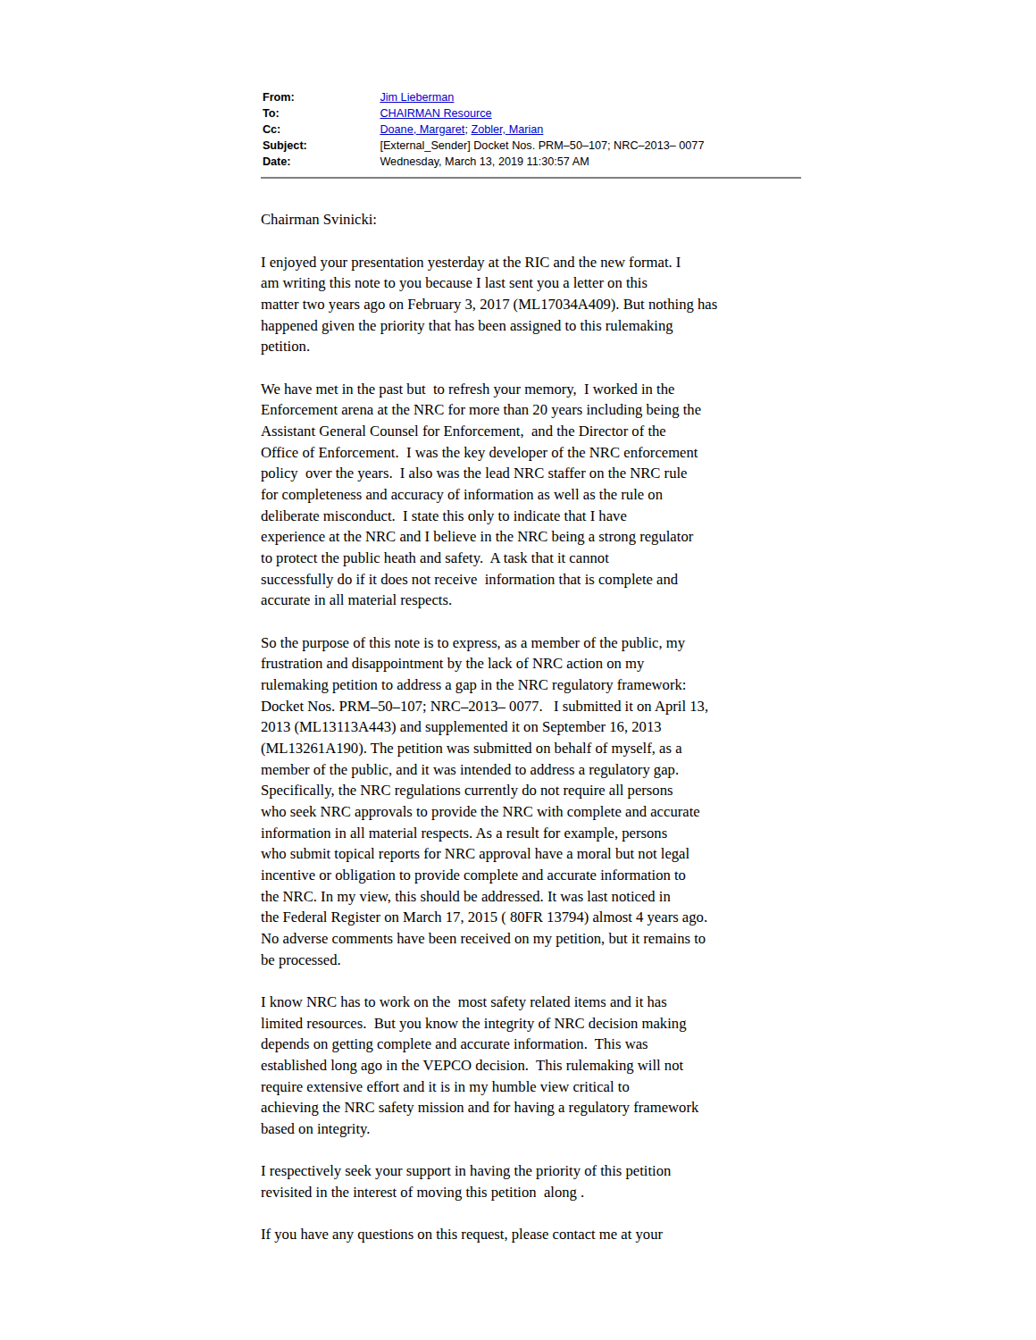| From: | Jim Lieberman |
| To: | CHAIRMAN Resource |
| Cc: | Doane, Margaret ; Zobler, Marian |
| Subject: | [External_Sender] Docket Nos. PRM–50–107; NRC–2013– 0077 |
| Date: | Wednesday, March 13, 2019 11:30:57 AM |
Chairman Svinicki:
I enjoyed your presentation yesterday at the RIC and the new format. I
am writing this note to you because I last sent you a letter on this
matter two years ago on February 3, 2017 (ML17034A409). But nothing has
happened given the priority that has been assigned to this rulemaking
petition.
We have met in the past but to refresh your memory, I worked in the
Enforcement arena at the NRC for more than 20 years including being the
Assistant General Counsel for Enforcement, and the Director of the
Office of Enforcement. I was the key developer of the NRC enforcement
policy over the years. I also was the lead NRC staffer on the NRC rule
for completeness and accuracy of information as well as the rule on
deliberate misconduct. I state this only to indicate that I have
experience at the NRC and I believe in the NRC being a strong regulator
to protect the public heath and safety. A task that it cannot
successfully do if it does not receive information that is complete and
accurate in all material respects.
So the purpose of this note is to express, as a member of the public, my
frustration and disappointment by the lack of NRC action on my
rulemaking petition to address a gap in the NRC regulatory framework:
Docket Nos. PRM–50–107; NRC–2013– 0077. I submitted it on April 13,
2013 (ML13113A443) and supplemented it on September 16, 2013
(ML13261A190). The petition was submitted on behalf of myself, as a
member of the public, and it was intended to address a regulatory gap.
Specifically, the NRC regulations currently do not require all persons
who seek NRC approvals to provide the NRC with complete and accurate
information in all material respects. As a result for example, persons
who submit topical reports for NRC approval have a moral but not legal
incentive or obligation to provide complete and accurate information to
the NRC. In my view, this should be addressed. It was last noticed in
the Federal Register on March 17, 2015 ( 80FR 13794) almost 4 years ago.
No adverse comments have been received on my petition, but it remains to
be processed.
I know NRC has to work on the most safety related items and it has
limited resources. But you know the integrity of NRC decision making
depends on getting complete and accurate information. This was
established long ago in the VEPCO decision. This rulemaking will not
require extensive effort and it is in my humble view critical to
achieving the NRC safety mission and for having a regulatory framework
based on integrity.
I respectively seek your support in having the priority of this petition
revisited in the interest of moving this petition along .
If you have any questions on this request, please contact me at your